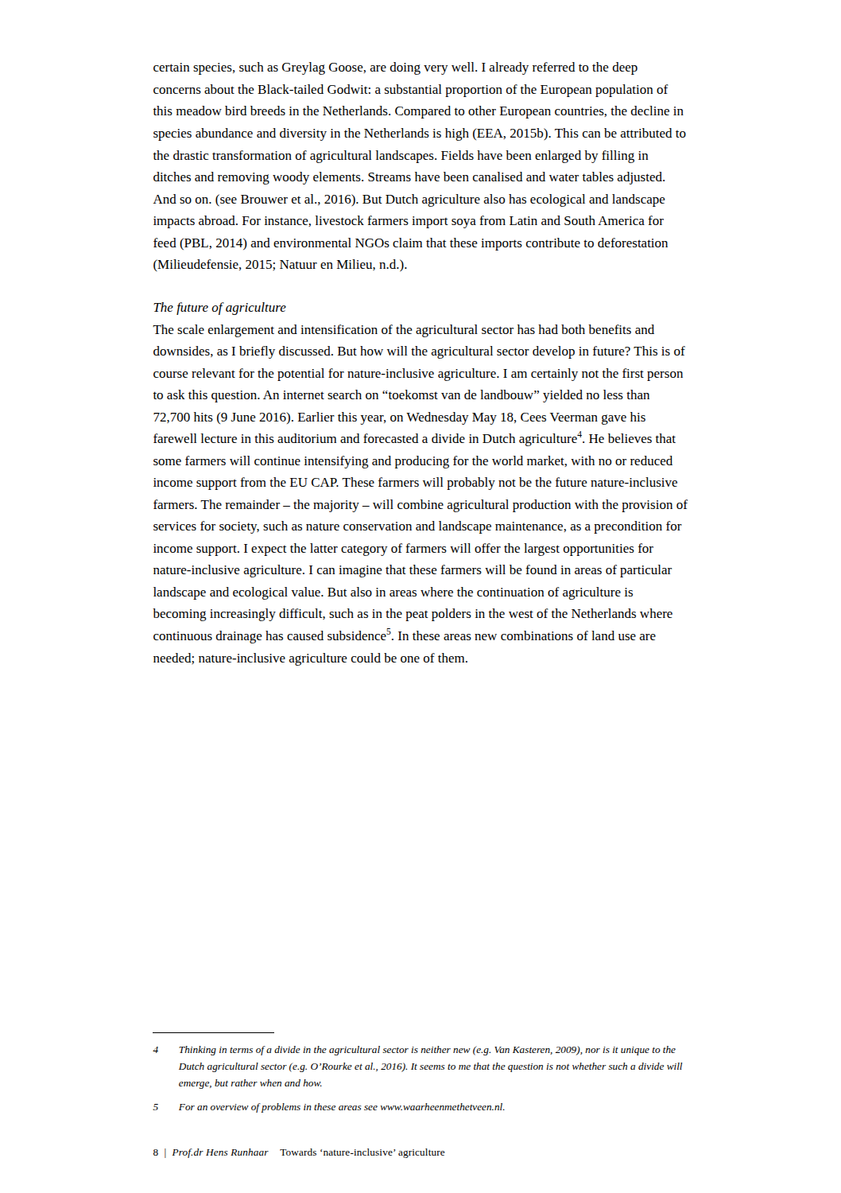certain species, such as Greylag Goose, are doing very well. I already referred to the deep concerns about the Black-tailed Godwit: a substantial proportion of the European population of this meadow bird breeds in the Netherlands. Compared to other European countries, the decline in species abundance and diversity in the Netherlands is high (EEA, 2015b). This can be attributed to the drastic transformation of agricultural landscapes. Fields have been enlarged by filling in ditches and removing woody elements. Streams have been canalised and water tables adjusted. And so on. (see Brouwer et al., 2016). But Dutch agriculture also has ecological and landscape impacts abroad. For instance, livestock farmers import soya from Latin and South America for feed (PBL, 2014) and environmental NGOs claim that these imports contribute to deforestation (Milieudefensie, 2015; Natuur en Milieu, n.d.).
The future of agriculture
The scale enlargement and intensification of the agricultural sector has had both benefits and downsides, as I briefly discussed. But how will the agricultural sector develop in future? This is of course relevant for the potential for nature-inclusive agriculture. I am certainly not the first person to ask this question. An internet search on “toekomst van de landbouw” yielded no less than 72,700 hits (9 June 2016). Earlier this year, on Wednesday May 18, Cees Veerman gave his farewell lecture in this auditorium and forecasted a divide in Dutch agriculture4. He believes that some farmers will continue intensifying and producing for the world market, with no or reduced income support from the EU CAP. These farmers will probably not be the future nature-inclusive farmers. The remainder – the majority – will combine agricultural production with the provision of services for society, such as nature conservation and landscape maintenance, as a precondition for income support. I expect the latter category of farmers will offer the largest opportunities for nature-inclusive agriculture. I can imagine that these farmers will be found in areas of particular landscape and ecological value. But also in areas where the continuation of agriculture is becoming increasingly difficult, such as in the peat polders in the west of the Netherlands where continuous drainage has caused subsidence5. In these areas new combinations of land use are needed; nature-inclusive agriculture could be one of them.
4
Thinking in terms of a divide in the agricultural sector is neither new (e.g. Van Kasteren, 2009), nor is it unique to the Dutch agricultural sector (e.g. O’Rourke et al., 2016). It seems to me that the question is not whether such a divide will emerge, but rather when and how.
5
For an overview of problems in these areas see www.waarheenmethetveen.nl.
8 | Prof.dr Hens Runhaar Towards ‘nature-inclusive’ agriculture